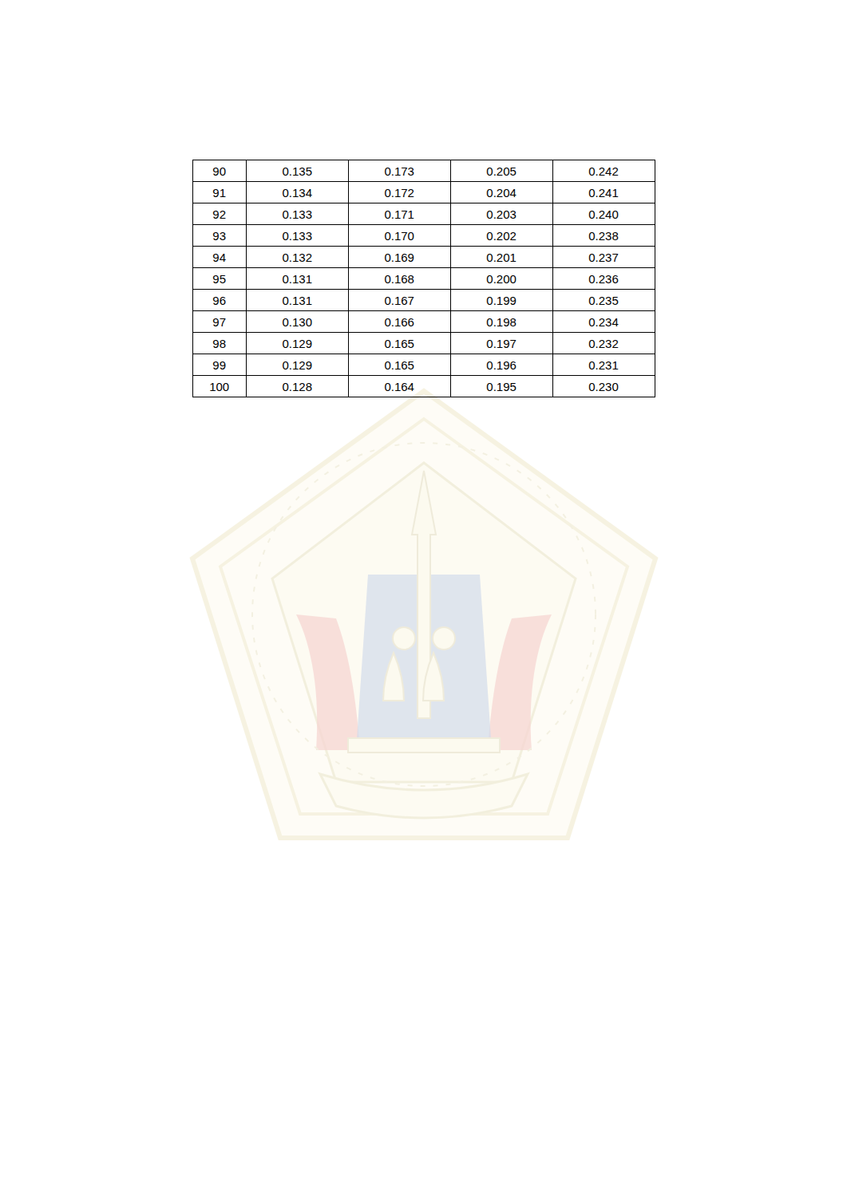| 90 | 0.135 | 0.173 | 0.205 | 0.242 |
| 91 | 0.134 | 0.172 | 0.204 | 0.241 |
| 92 | 0.133 | 0.171 | 0.203 | 0.240 |
| 93 | 0.133 | 0.170 | 0.202 | 0.238 |
| 94 | 0.132 | 0.169 | 0.201 | 0.237 |
| 95 | 0.131 | 0.168 | 0.200 | 0.236 |
| 96 | 0.131 | 0.167 | 0.199 | 0.235 |
| 97 | 0.130 | 0.166 | 0.198 | 0.234 |
| 98 | 0.129 | 0.165 | 0.197 | 0.232 |
| 99 | 0.129 | 0.165 | 0.196 | 0.231 |
| 100 | 0.128 | 0.164 | 0.195 | 0.230 |